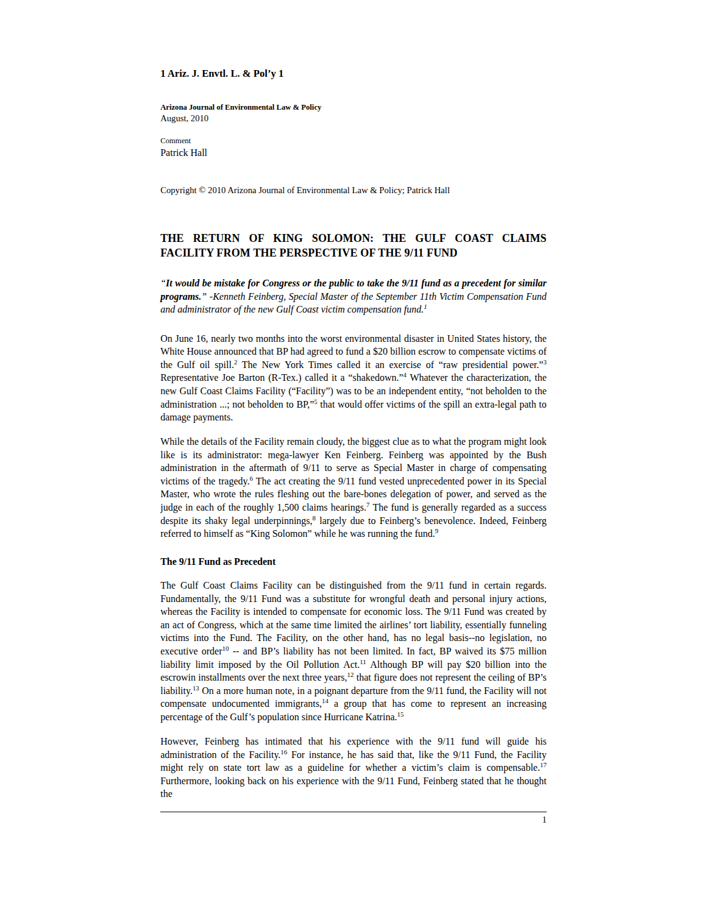1 Ariz. J. Envtl. L. & Pol’y 1
Arizona Journal of Environmental Law & Policy
August, 2010
Comment
Patrick Hall
Copyright © 2010 Arizona Journal of Environmental Law & Policy; Patrick Hall
The Return of King Solomon: The Gulf Coast Claims Facility from the Perspective of the 9/11 Fund
“It would be mistake for Congress or the public to take the 9/11 fund as a precedent for similar programs.” -Kenneth Feinberg, Special Master of the September 11th Victim Compensation Fund and administrator of the new Gulf Coast victim compensation fund.1
On June 16, nearly two months into the worst environmental disaster in United States history, the White House announced that BP had agreed to fund a $20 billion escrow to compensate victims of the Gulf oil spill.2 The New York Times called it an exercise of “raw presidential power.”3 Representative Joe Barton (R-Tex.) called it a “shakedown.”4 Whatever the characterization, the new Gulf Coast Claims Facility (“Facility”) was to be an independent entity, “not beholden to the administration ...; not beholden to BP,”5 that would offer victims of the spill an extra-legal path to damage payments.
While the details of the Facility remain cloudy, the biggest clue as to what the program might look like is its administrator: mega-lawyer Ken Feinberg. Feinberg was appointed by the Bush administration in the aftermath of 9/11 to serve as Special Master in charge of compensating victims of the tragedy.6 The act creating the 9/11 fund vested unprecedented power in its Special Master, who wrote the rules fleshing out the bare-bones delegation of power, and served as the judge in each of the roughly 1,500 claims hearings.7 The fund is generally regarded as a success despite its shaky legal underpinnings,8 largely due to Feinberg’s benevolence. Indeed, Feinberg referred to himself as “King Solomon” while he was running the fund.9
The 9/11 Fund as Precedent
The Gulf Coast Claims Facility can be distinguished from the 9/11 fund in certain regards. Fundamentally, the 9/11 Fund was a substitute for wrongful death and personal injury actions, whereas the Facility is intended to compensate for economic loss. The 9/11 Fund was created by an act of Congress, which at the same time limited the airlines’ tort liability, essentially funneling victims into the Fund. The Facility, on the other hand, has no legal basis--no legislation, no executive order10 -- and BP’s liability has not been limited. In fact, BP waived its $75 million liability limit imposed by the Oil Pollution Act.11 Although BP will pay $20 billion into the escrowin installments over the next three years,12 that figure does not represent the ceiling of BP’s liability.13 On a more human note, in a poignant departure from the 9/11 fund, the Facility will not compensate undocumented immigrants,14 a group that has come to represent an increasing percentage of the Gulf’s population since Hurricane Katrina.15
However, Feinberg has intimated that his experience with the 9/11 fund will guide his administration of the Facility.16 For instance, he has said that, like the 9/11 Fund, the Facility might rely on state tort law as a guideline for whether a victim’s claim is compensable.17 Furthermore, looking back on his experience with the 9/11 Fund, Feinberg stated that he thought the
1